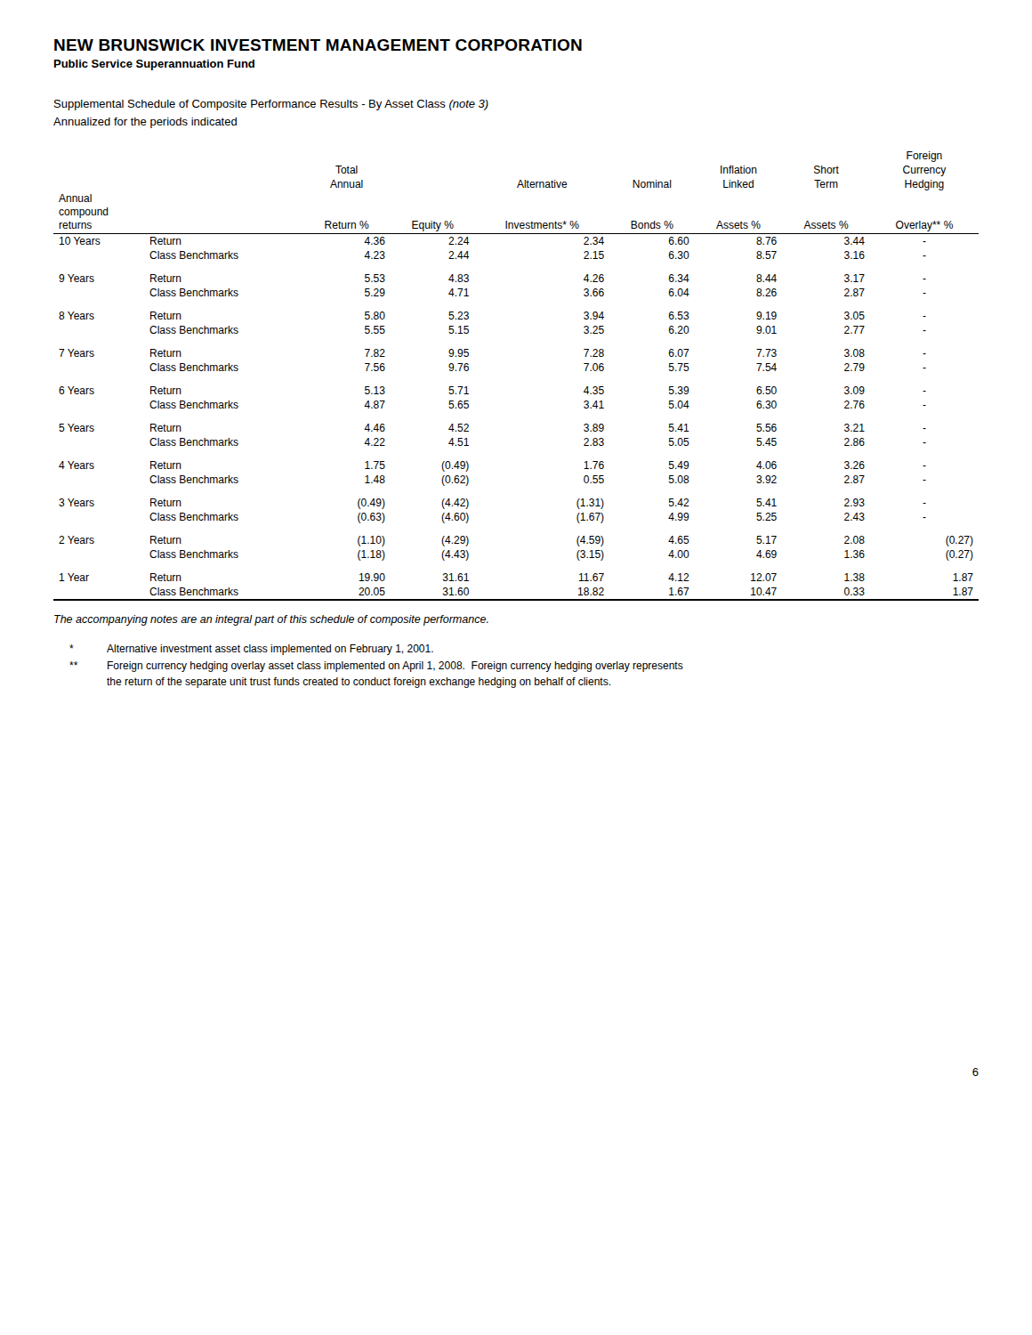NEW BRUNSWICK INVESTMENT MANAGEMENT CORPORATION
Public Service Superannuation Fund
Supplemental Schedule of Composite Performance Results - By Asset Class (note 3)
Annualized for the periods indicated
| | | | | | | | | Foreign |
| --- | --- | --- | --- | --- | --- | --- | --- | --- |
| | | Total | | | | Inflation | Short | Currency |
| | | Annual | | Alternative | Nominal | Linked | Term | Hedging |
| Annual compound returns | | Return % | Equity % | Investments* % | Bonds % | Assets % | Assets % | Overlay** % |
| 10 Years | Return | 4.36 | 2.24 | 2.34 | 6.60 | 8.76 | 3.44 | - |
| | Class Benchmarks | 4.23 | 2.44 | 2.15 | 6.30 | 8.57 | 3.16 | - |
| 9 Years | Return | 5.53 | 4.83 | 4.26 | 6.34 | 8.44 | 3.17 | - |
| | Class Benchmarks | 5.29 | 4.71 | 3.66 | 6.04 | 8.26 | 2.87 | - |
| 8 Years | Return | 5.80 | 5.23 | 3.94 | 6.53 | 9.19 | 3.05 | - |
| | Class Benchmarks | 5.55 | 5.15 | 3.25 | 6.20 | 9.01 | 2.77 | - |
| 7 Years | Return | 7.82 | 9.95 | 7.28 | 6.07 | 7.73 | 3.08 | - |
| | Class Benchmarks | 7.56 | 9.76 | 7.06 | 5.75 | 7.54 | 2.79 | - |
| 6 Years | Return | 5.13 | 5.71 | 4.35 | 5.39 | 6.50 | 3.09 | - |
| | Class Benchmarks | 4.87 | 5.65 | 3.41 | 5.04 | 6.30 | 2.76 | - |
| 5 Years | Return | 4.46 | 4.52 | 3.89 | 5.41 | 5.56 | 3.21 | - |
| | Class Benchmarks | 4.22 | 4.51 | 2.83 | 5.05 | 5.45 | 2.86 | - |
| 4 Years | Return | 1.75 | (0.49) | 1.76 | 5.49 | 4.06 | 3.26 | - |
| | Class Benchmarks | 1.48 | (0.62) | 0.55 | 5.08 | 3.92 | 2.87 | - |
| 3 Years | Return | (0.49) | (4.42) | (1.31) | 5.42 | 5.41 | 2.93 | - |
| | Class Benchmarks | (0.63) | (4.60) | (1.67) | 4.99 | 5.25 | 2.43 | - |
| 2 Years | Return | (1.10) | (4.29) | (4.59) | 4.65 | 5.17 | 2.08 | (0.27) |
| | Class Benchmarks | (1.18) | (4.43) | (3.15) | 4.00 | 4.69 | 1.36 | (0.27) |
| 1 Year | Return | 19.90 | 31.61 | 11.67 | 4.12 | 12.07 | 1.38 | 1.87 |
| | Class Benchmarks | 20.05 | 31.60 | 18.82 | 1.67 | 10.47 | 0.33 | 1.87 |
The accompanying notes are an integral part of this schedule of composite performance.
| * | Alternative investment asset class implemented on February 1, 2001. |
| ** | Foreign currency hedging overlay asset class implemented on April 1, 2008. Foreign currency hedging overlay represents the return of the separate unit trust funds created to conduct foreign exchange hedging on behalf of clients. |
6